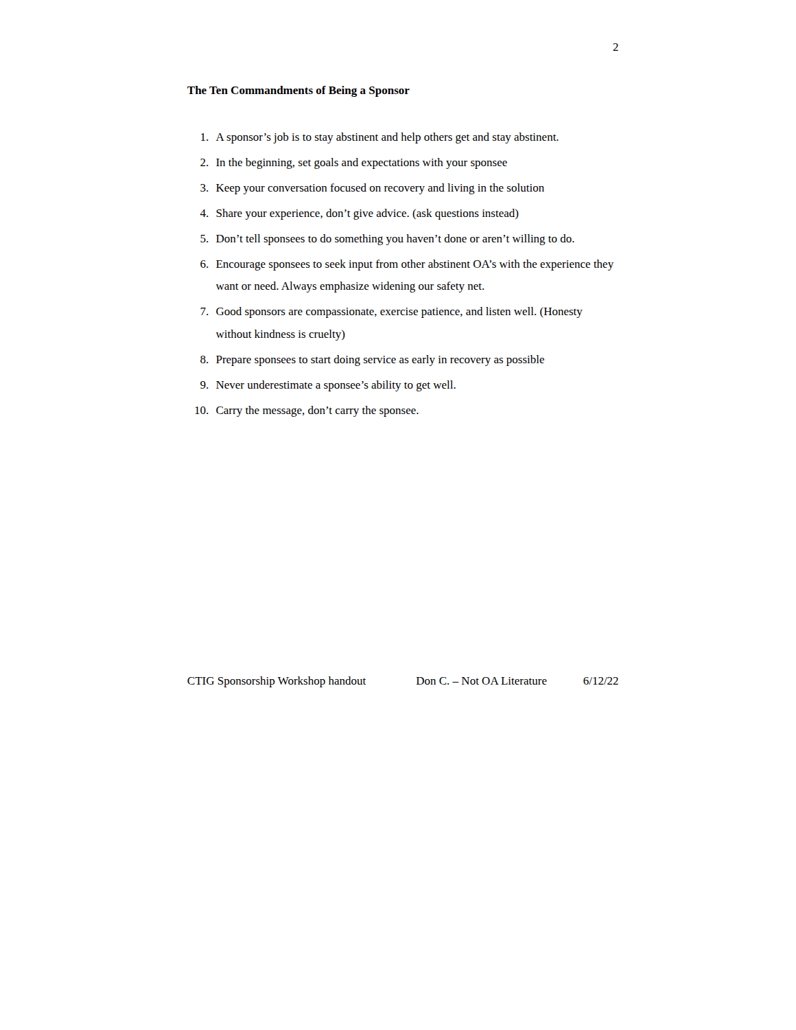2
The Ten Commandments of Being a Sponsor
A sponsor’s job is to stay abstinent and help others get and stay abstinent.
In the beginning, set goals and expectations with your sponsee
Keep your conversation focused on recovery and living in the solution
Share your experience, don’t give advice. (ask questions instead)
Don’t tell sponsees to do something you haven’t done or aren’t willing to do.
Encourage sponsees to seek input from other abstinent OA’s with the experience they want or need. Always emphasize widening our safety net.
Good sponsors are compassionate, exercise patience, and listen well. (Honesty without kindness is cruelty)
Prepare sponsees to start doing service as early in recovery as possible
Never underestimate a sponsee’s ability to get well.
Carry the message, don’t carry the sponsee.
CTIG Sponsorship Workshop handout Don C. – Not OA Literature 6/12/22